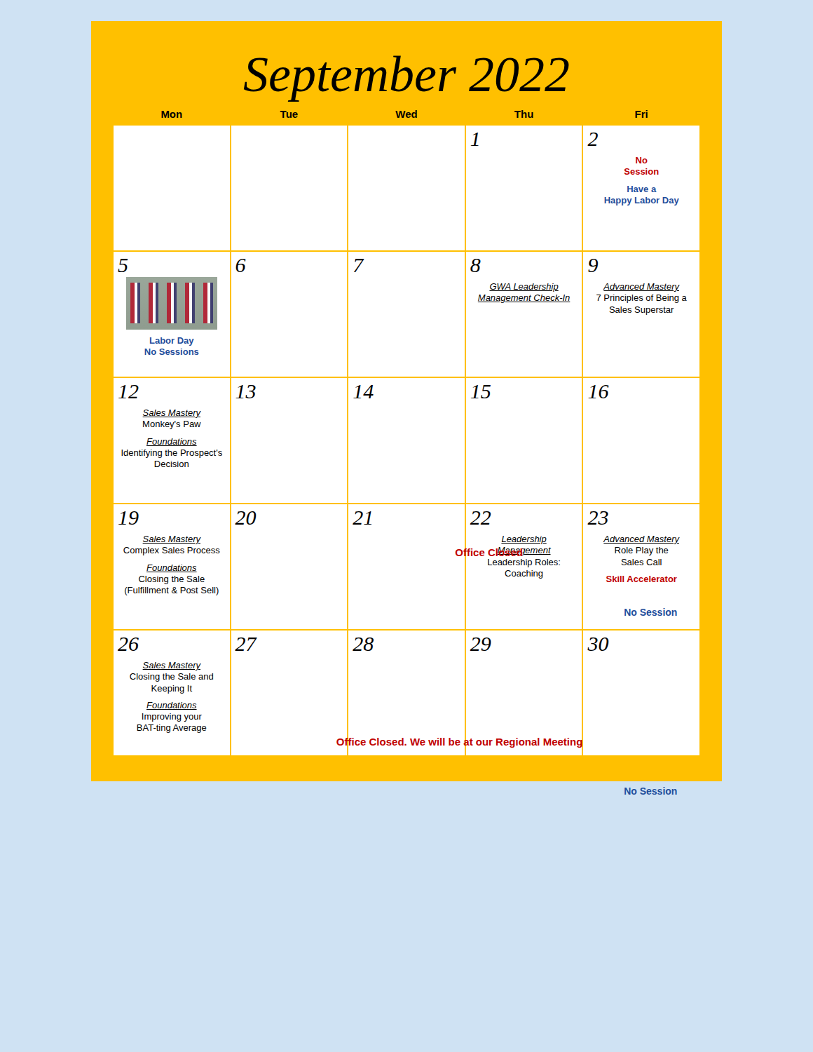September 2022
| Mon | Tue | Wed | Thu | Fri |
| --- | --- | --- | --- | --- |
| | | | 1 | 2 No Session Have a Happy Labor Day |
| 5 Labor Day No Sessions | 6 | 7 | 8 GWA Leadership Management Check-In | 9 Advanced Mastery 7 Principles of Being a Sales Superstar |
| 12 Sales Mastery Monkey's Paw Foundations Identifying the Prospect's Decision | 13 | 14 | 15 | 16 |
| 19 Sales Mastery Complex Sales Process Foundations Closing the Sale (Fulfillment & Post Sell) | 20 | 21 | 22 Leadership Management Leadership Roles: Coaching | 23 Advanced Mastery Role Play the Sales Call Skill Accelerator |
| 26 Sales Mastery Closing the Sale and Keeping It Foundations Improving your BAT-ting Average | 27 | 28 | 29 | 30 |
Office Closed
No Session
Office Closed. We will be at our Regional Meeting
No Session